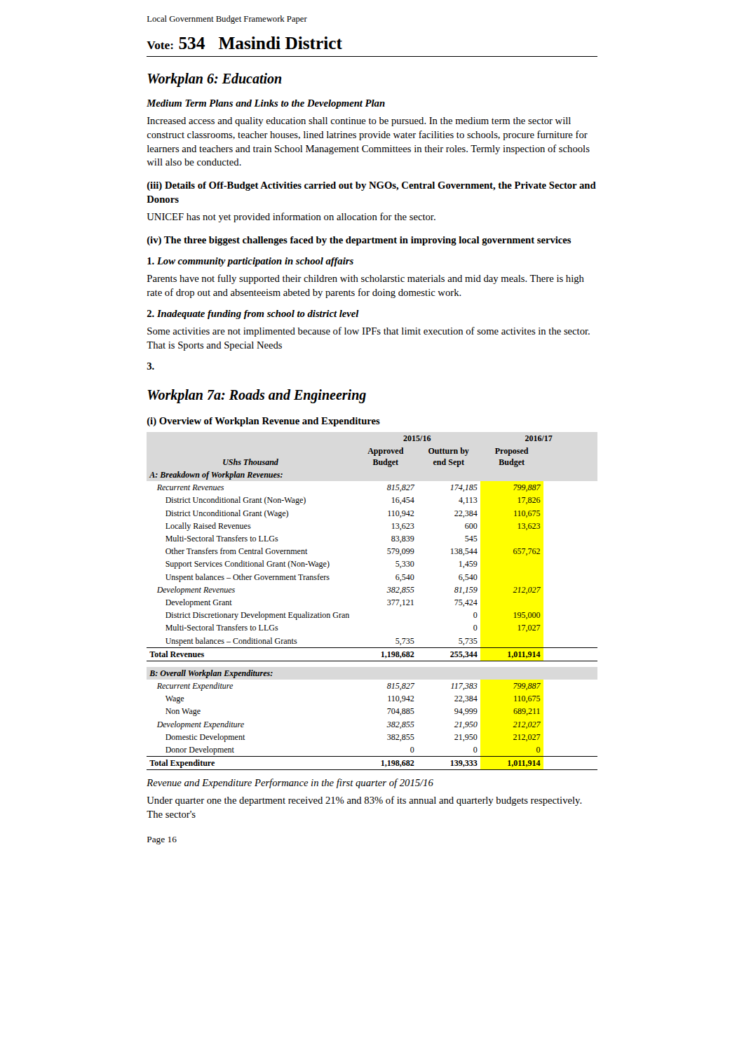Local Government Budget Framework Paper
Vote: 534 Masindi District
Workplan 6: Education
Medium Term Plans and Links to the Development Plan
Increased access and quality education shall continue to be pursued. In the medium term the sector will construct classrooms, teacher houses, lined latrines provide water facilities to schools, procure furniture for learners and teachers and train School Management Committees in their roles. Termly inspection of schools will also be conducted.
(iii) Details of Off-Budget Activities carried out by NGOs, Central Government, the Private Sector and Donors
UNICEF has not yet provided information on allocation for the sector.
(iv) The three biggest challenges faced by the department in improving local government services
1. Low community participation in school affairs
Parents have not fully supported their children with scholarstic materials and mid day meals. There is high rate of drop out and absenteeism abeted by parents for doing domestic work.
2. Inadequate funding from school to district level
Some activities are not implimented because of low IPFs that limit execution of some activites in the sector. That is Sports and Special Needs
3.
Workplan 7a: Roads and Engineering
(i) Overview of Workplan Revenue and Expenditures
| | 2015/16 | 2016/17 |
| --- | --- | --- |
| UShs Thousand | Approved Budget | Outturn by end Sept | Proposed Budget | |
| A: Breakdown of Workplan Revenues: |
| Recurrent Revenues | 815,827 | 174,185 | 799,887 | |
| District Unconditional Grant (Non-Wage) | 16,454 | 4,113 | 17,826 | |
| District Unconditional Grant (Wage) | 110,942 | 22,384 | 110,675 | |
| Locally Raised Revenues | 13,623 | 600 | 13,623 | |
| Multi-Sectoral Transfers to LLGs | 83,839 | 545 | | |
| Other Transfers from Central Government | 579,099 | 138,544 | 657,762 | |
| Support Services Conditional Grant (Non-Wage) | 5,330 | 1,459 | | |
| Unspent balances – Other Government Transfers | 6,540 | 6,540 | | |
| Development Revenues | 382,855 | 81,159 | 212,027 | |
| Development Grant | 377,121 | 75,424 | | |
| District Discretionary Development Equalization Gran | | 0 | 195,000 | |
| Multi-Sectoral Transfers to LLGs | | 0 | 17,027 | |
| Unspent balances – Conditional Grants | 5,735 | 5,735 | | |
| Total Revenues | 1,198,682 | 255,344 | 1,011,914 | |
| B: Overall Workplan Expenditures: |
| Recurrent Expenditure | 815,827 | 117,383 | 799,887 | |
| Wage | 110,942 | 22,384 | 110,675 | |
| Non Wage | 704,885 | 94,999 | 689,211 | |
| Development Expenditure | 382,855 | 21,950 | 212,027 | |
| Domestic Development | 382,855 | 21,950 | 212,027 | |
| Donor Development | 0 | 0 | 0 | |
| Total Expenditure | 1,198,682 | 139,333 | 1,011,914 | |
Revenue and Expenditure Performance in the first quarter of 2015/16
Under quarter one the department received 21% and 83% of its annual and quarterly budgets respectively. The sector's
Page 16